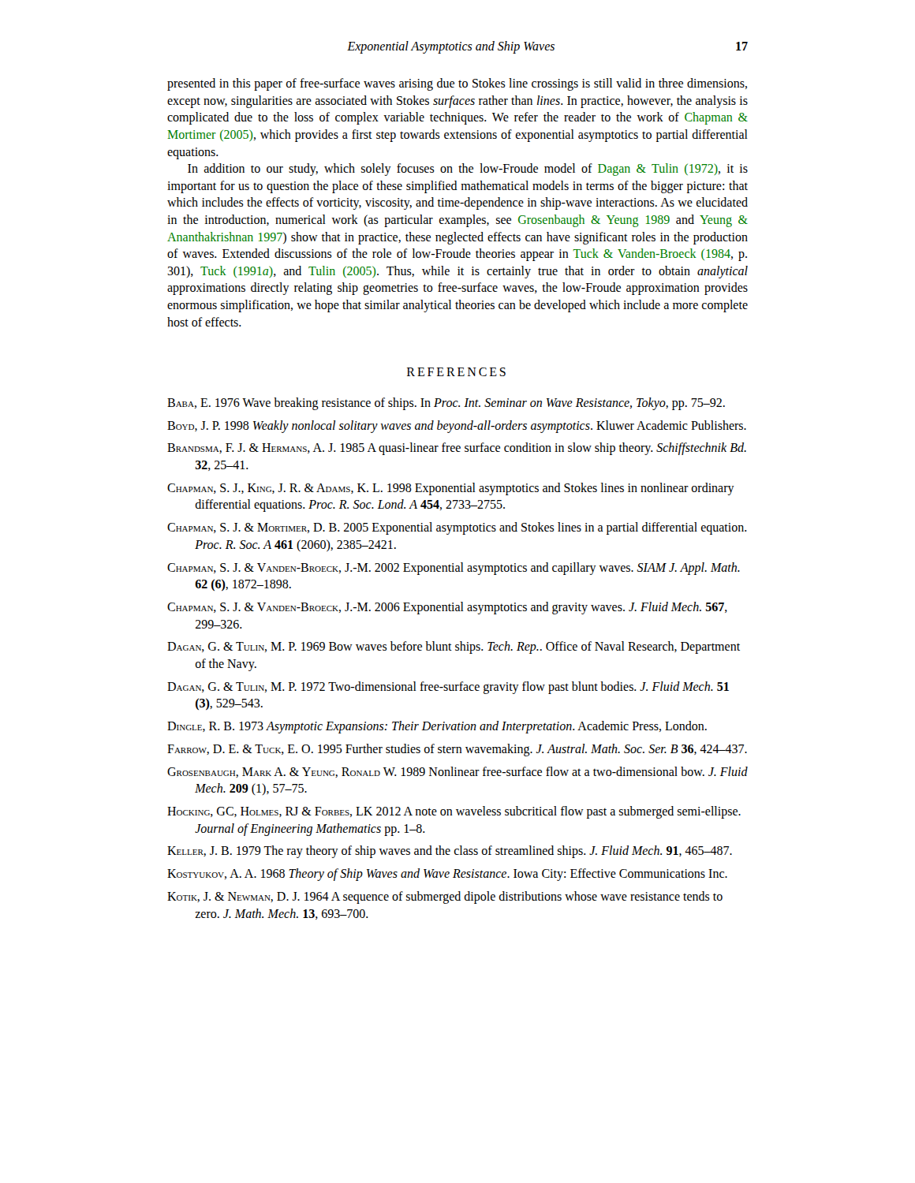Exponential Asymptotics and Ship Waves 17
presented in this paper of free-surface waves arising due to Stokes line crossings is still valid in three dimensions, except now, singularities are associated with Stokes surfaces rather than lines. In practice, however, the analysis is complicated due to the loss of complex variable techniques. We refer the reader to the work of Chapman & Mortimer (2005), which provides a first step towards extensions of exponential asymptotics to partial differential equations.
In addition to our study, which solely focuses on the low-Froude model of Dagan & Tulin (1972), it is important for us to question the place of these simplified mathematical models in terms of the bigger picture: that which includes the effects of vorticity, viscosity, and time-dependence in ship-wave interactions. As we elucidated in the introduction, numerical work (as particular examples, see Grosenbaugh & Yeung 1989 and Yeung & Ananthakrishnan 1997) show that in practice, these neglected effects can have significant roles in the production of waves. Extended discussions of the role of low-Froude theories appear in Tuck & Vanden-Broeck (1984, p. 301), Tuck (1991a), and Tulin (2005). Thus, while it is certainly true that in order to obtain analytical approximations directly relating ship geometries to free-surface waves, the low-Froude approximation provides enormous simplification, we hope that similar analytical theories can be developed which include a more complete host of effects.
References
Baba, E. 1976 Wave breaking resistance of ships. In Proc. Int. Seminar on Wave Resistance, Tokyo, pp. 75–92.
Boyd, J. P. 1998 Weakly nonlocal solitary waves and beyond-all-orders asymptotics. Kluwer Academic Publishers.
Brandsma, F. J. & Hermans, A. J. 1985 A quasi-linear free surface condition in slow ship theory. Schiffstechnik Bd. 32, 25–41.
Chapman, S. J., King, J. R. & Adams, K. L. 1998 Exponential asymptotics and Stokes lines in nonlinear ordinary differential equations. Proc. R. Soc. Lond. A 454, 2733–2755.
Chapman, S. J. & Mortimer, D. B. 2005 Exponential asymptotics and Stokes lines in a partial differential equation. Proc. R. Soc. A 461 (2060), 2385–2421.
Chapman, S. J. & Vanden-Broeck, J.-M. 2002 Exponential asymptotics and capillary waves. SIAM J. Appl. Math. 62 (6), 1872–1898.
Chapman, S. J. & Vanden-Broeck, J.-M. 2006 Exponential asymptotics and gravity waves. J. Fluid Mech. 567, 299–326.
Dagan, G. & Tulin, M. P. 1969 Bow waves before blunt ships. Tech. Rep.. Office of Naval Research, Department of the Navy.
Dagan, G. & Tulin, M. P. 1972 Two-dimensional free-surface gravity flow past blunt bodies. J. Fluid Mech. 51 (3), 529–543.
Dingle, R. B. 1973 Asymptotic Expansions: Their Derivation and Interpretation. Academic Press, London.
Farrow, D. E. & Tuck, E. O. 1995 Further studies of stern wavemaking. J. Austral. Math. Soc. Ser. B 36, 424–437.
Grosenbaugh, Mark A. & Yeung, Ronald W. 1989 Nonlinear free-surface flow at a two-dimensional bow. J. Fluid Mech. 209 (1), 57–75.
Hocking, GC, Holmes, RJ & Forbes, LK 2012 A note on waveless subcritical flow past a submerged semi-ellipse. Journal of Engineering Mathematics pp. 1–8.
Keller, J. B. 1979 The ray theory of ship waves and the class of streamlined ships. J. Fluid Mech. 91, 465–487.
Kostyukov, A. A. 1968 Theory of Ship Waves and Wave Resistance. Iowa City: Effective Communications Inc.
Kotik, J. & Newman, D. J. 1964 A sequence of submerged dipole distributions whose wave resistance tends to zero. J. Math. Mech. 13, 693–700.